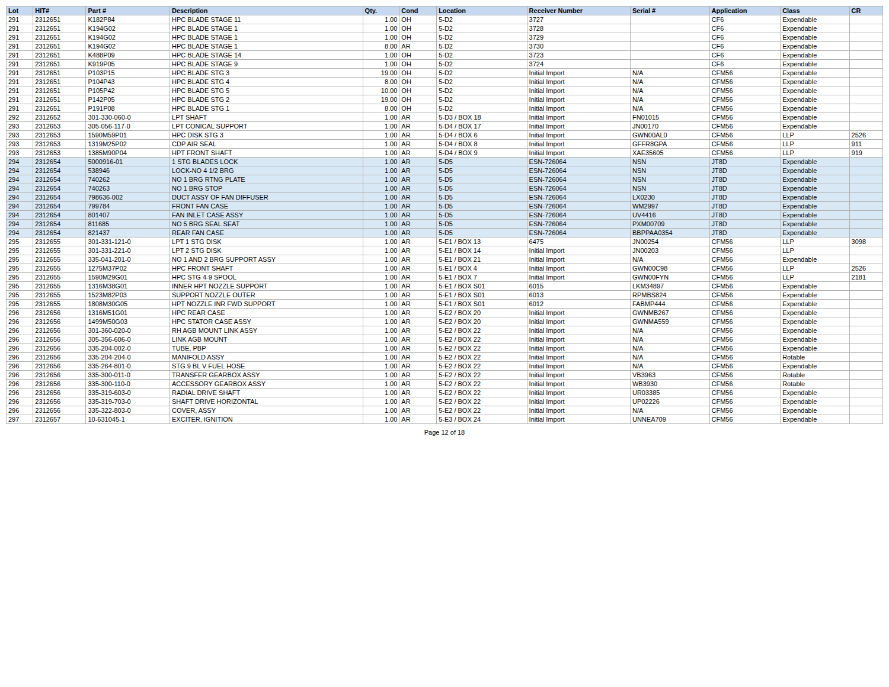| Lot | HIT# | Part # | Description | Qty. | Cond | Location | Receiver Number | Serial # | Application | Class | CR |
| --- | --- | --- | --- | --- | --- | --- | --- | --- | --- | --- | --- |
| 291 | 2312651 | K182P84 | HPC BLADE STAGE 11 | 1.00 | OH | 5-D2 | 3727 | | CF6 | Expendable | |
| 291 | 2312651 | K194G02 | HPC BLADE STAGE 1 | 1.00 | OH | 5-D2 | 3728 | | CF6 | Expendable | |
| 291 | 2312651 | K194G02 | HPC BLADE STAGE 1 | 1.00 | OH | 5-D2 | 3729 | | CF6 | Expendable | |
| 291 | 2312651 | K194G02 | HPC BLADE STAGE 1 | 8.00 | AR | 5-D2 | 3730 | | CF6 | Expendable | |
| 291 | 2312651 | K488P09 | HPC BLADE STAGE 14 | 1.00 | OH | 5-D2 | 3723 | | CF6 | Expendable | |
| 291 | 2312651 | K919P05 | HPC BLADE STAGE 9 | 1.00 | OH | 5-D2 | 3724 | | CF6 | Expendable | |
| 291 | 2312651 | P103P15 | HPC BLADE STG 3 | 19.00 | OH | 5-D2 | Initial Import | N/A | CFM56 | Expendable | |
| 291 | 2312651 | P104P43 | HPC BLADE STG 4 | 8.00 | OH | 5-D2 | Initial Import | N/A | CFM56 | Expendable | |
| 291 | 2312651 | P105P42 | HPC BLADE STG 5 | 10.00 | OH | 5-D2 | Initial Import | N/A | CFM56 | Expendable | |
| 291 | 2312651 | P142P05 | HPC BLADE STG 2 | 19.00 | OH | 5-D2 | Initial Import | N/A | CFM56 | Expendable | |
| 291 | 2312651 | P191P08 | HPC BLADE STG 1 | 8.00 | OH | 5-D2 | Initial Import | N/A | CFM56 | Expendable | |
| 292 | 2312652 | 301-330-060-0 | LPT SHAFT | 1.00 | AR | 5-D3 / BOX 18 | Initial Import | FN01015 | CFM56 | Expendable | |
| 293 | 2312653 | 305-056-117-0 | LPT CONICAL SUPPORT | 1.00 | AR | 5-D4 / BOX 17 | Initial Import | JN00170 | CFM56 | Expendable | |
| 293 | 2312653 | 1590M59P01 | HPC DISK STG 3 | 1.00 | AR | 5-D4 / BOX 6 | Initial Import | GWN00AL0 | CFM56 | LLP | 2526 |
| 293 | 2312653 | 1319M25P02 | CDP AIR SEAL | 1.00 | AR | 5-D4 / BOX 8 | Initial Import | GFFR8GPA | CFM56 | LLP | 911 |
| 293 | 2312653 | 1385M90P04 | HPT FRONT SHAFT | 1.00 | AR | 5-D4 / BOX 9 | Initial Import | XAE35605 | CFM56 | LLP | 919 |
| 294 | 2312654 | 5000916-01 | 1 STG BLADES LOCK | 1.00 | AR | 5-D5 | ESN-726064 | NSN | JT8D | Expendable | |
| 294 | 2312654 | 538946 | LOCK-NO 4 1/2 BRG | 1.00 | AR | 5-D5 | ESN-726064 | NSN | JT8D | Expendable | |
| 294 | 2312654 | 740262 | NO 1 BRG RTNG PLATE | 1.00 | AR | 5-D5 | ESN-726064 | NSN | JT8D | Expendable | |
| 294 | 2312654 | 740263 | NO 1 BRG STOP | 1.00 | AR | 5-D5 | ESN-726064 | NSN | JT8D | Expendable | |
| 294 | 2312654 | 798636-002 | DUCT ASSY OF FAN DIFFUSER | 1.00 | AR | 5-D5 | ESN-726064 | LX0230 | JT8D | Expendable | |
| 294 | 2312654 | 799784 | FRONT FAN CASE | 1.00 | AR | 5-D5 | ESN-726064 | WM2997 | JT8D | Expendable | |
| 294 | 2312654 | 801407 | FAN INLET CASE ASSY | 1.00 | AR | 5-D5 | ESN-726064 | UV4416 | JT8D | Expendable | |
| 294 | 2312654 | 811685 | NO 5 BRG SEAL SEAT | 1.00 | AR | 5-D5 | ESN-726064 | PXM00709 | JT8D | Expendable | |
| 294 | 2312654 | 821437 | REAR FAN CASE | 1.00 | AR | 5-D5 | ESN-726064 | BBPPAA0354 | JT8D | Expendable | |
| 295 | 2312655 | 301-331-121-0 | LPT 1 STG DISK | 1.00 | AR | 5-E1 / BOX 13 | 6475 | JN00254 | CFM56 | LLP | 3098 |
| 295 | 2312655 | 301-331-221-0 | LPT 2 STG DISK | 1.00 | AR | 5-E1 / BOX 14 | Initial Import | JN00203 | CFM56 | LLP | |
| 295 | 2312655 | 335-041-201-0 | NO 1 AND 2 BRG SUPPORT ASSY | 1.00 | AR | 5-E1 / BOX 21 | Initial Import | N/A | CFM56 | Expendable | |
| 295 | 2312655 | 1275M37P02 | HPC FRONT SHAFT | 1.00 | AR | 5-E1 / BOX 4 | Initial Import | GWN00C98 | CFM56 | LLP | 2526 |
| 295 | 2312655 | 1590M29G01 | HPC STG 4-9 SPOOL | 1.00 | AR | 5-E1 / BOX 7 | Initial Import | GWN00FYN | CFM56 | LLP | 2181 |
| 295 | 2312655 | 1316M38G01 | INNER HPT NOZZLE SUPPORT | 1.00 | AR | 5-E1 / BOX S01 | 6015 | LKM34897 | CFM56 | Expendable | |
| 295 | 2312655 | 1523M82P03 | SUPPORT NOZZLE OUTER | 1.00 | AR | 5-E1 / BOX S01 | 6013 | RPMBS824 | CFM56 | Expendable | |
| 295 | 2312655 | 1808M30G05 | HPT NOZZLE INR FWD SUPPORT | 1.00 | AR | 5-E1 / BOX S01 | 6012 | FABMP444 | CFM56 | Expendable | |
| 296 | 2312656 | 1316M51G01 | HPC REAR CASE | 1.00 | AR | 5-E2 / BOX 20 | Initial Import | GWNMB267 | CFM56 | Expendable | |
| 296 | 2312656 | 1499M50G03 | HPC STATOR CASE ASSY | 1.00 | AR | 5-E2 / BOX 20 | Initial Import | GWNMA559 | CFM56 | Expendable | |
| 296 | 2312656 | 301-360-020-0 | RH AGB MOUNT LINK ASSY | 1.00 | AR | 5-E2 / BOX 22 | Initial Import | N/A | CFM56 | Expendable | |
| 296 | 2312656 | 305-356-606-0 | LINK AGB MOUNT | 1.00 | AR | 5-E2 / BOX 22 | Initial Import | N/A | CFM56 | Expendable | |
| 296 | 2312656 | 335-204-002-0 | TUBE, PBP | 1.00 | AR | 5-E2 / BOX 22 | Initial Import | N/A | CFM56 | Expendable | |
| 296 | 2312656 | 335-204-204-0 | MANIFOLD ASSY | 1.00 | AR | 5-E2 / BOX 22 | Initial Import | N/A | CFM56 | Rotable | |
| 296 | 2312656 | 335-264-801-0 | STG 9 BL V FUEL HOSE | 1.00 | AR | 5-E2 / BOX 22 | Initial Import | N/A | CFM56 | Expendable | |
| 296 | 2312656 | 335-300-011-0 | TRANSFER GEARBOX ASSY | 1.00 | AR | 5-E2 / BOX 22 | Initial Import | VB3963 | CFM56 | Rotable | |
| 296 | 2312656 | 335-300-110-0 | ACCESSORY GEARBOX ASSY | 1.00 | AR | 5-E2 / BOX 22 | Initial Import | WB3930 | CFM56 | Rotable | |
| 296 | 2312656 | 335-319-603-0 | RADIAL DRIVE SHAFT | 1.00 | AR | 5-E2 / BOX 22 | Initial Import | UR03385 | CFM56 | Expendable | |
| 296 | 2312656 | 335-319-703-0 | SHAFT DRIVE HORIZONTAL | 1.00 | AR | 5-E2 / BOX 22 | Initial Import | UP02226 | CFM56 | Expendable | |
| 296 | 2312656 | 335-322-803-0 | COVER, ASSY | 1.00 | AR | 5-E2 / BOX 22 | Initial Import | N/A | CFM56 | Expendable | |
| 297 | 2312657 | 10-631045-1 | EXCITER, IGNITION | 1.00 | AR | 5-E3 / BOX 24 | Initial Import | UNNEA709 | CFM56 | Expendable | |
Page 12 of 18